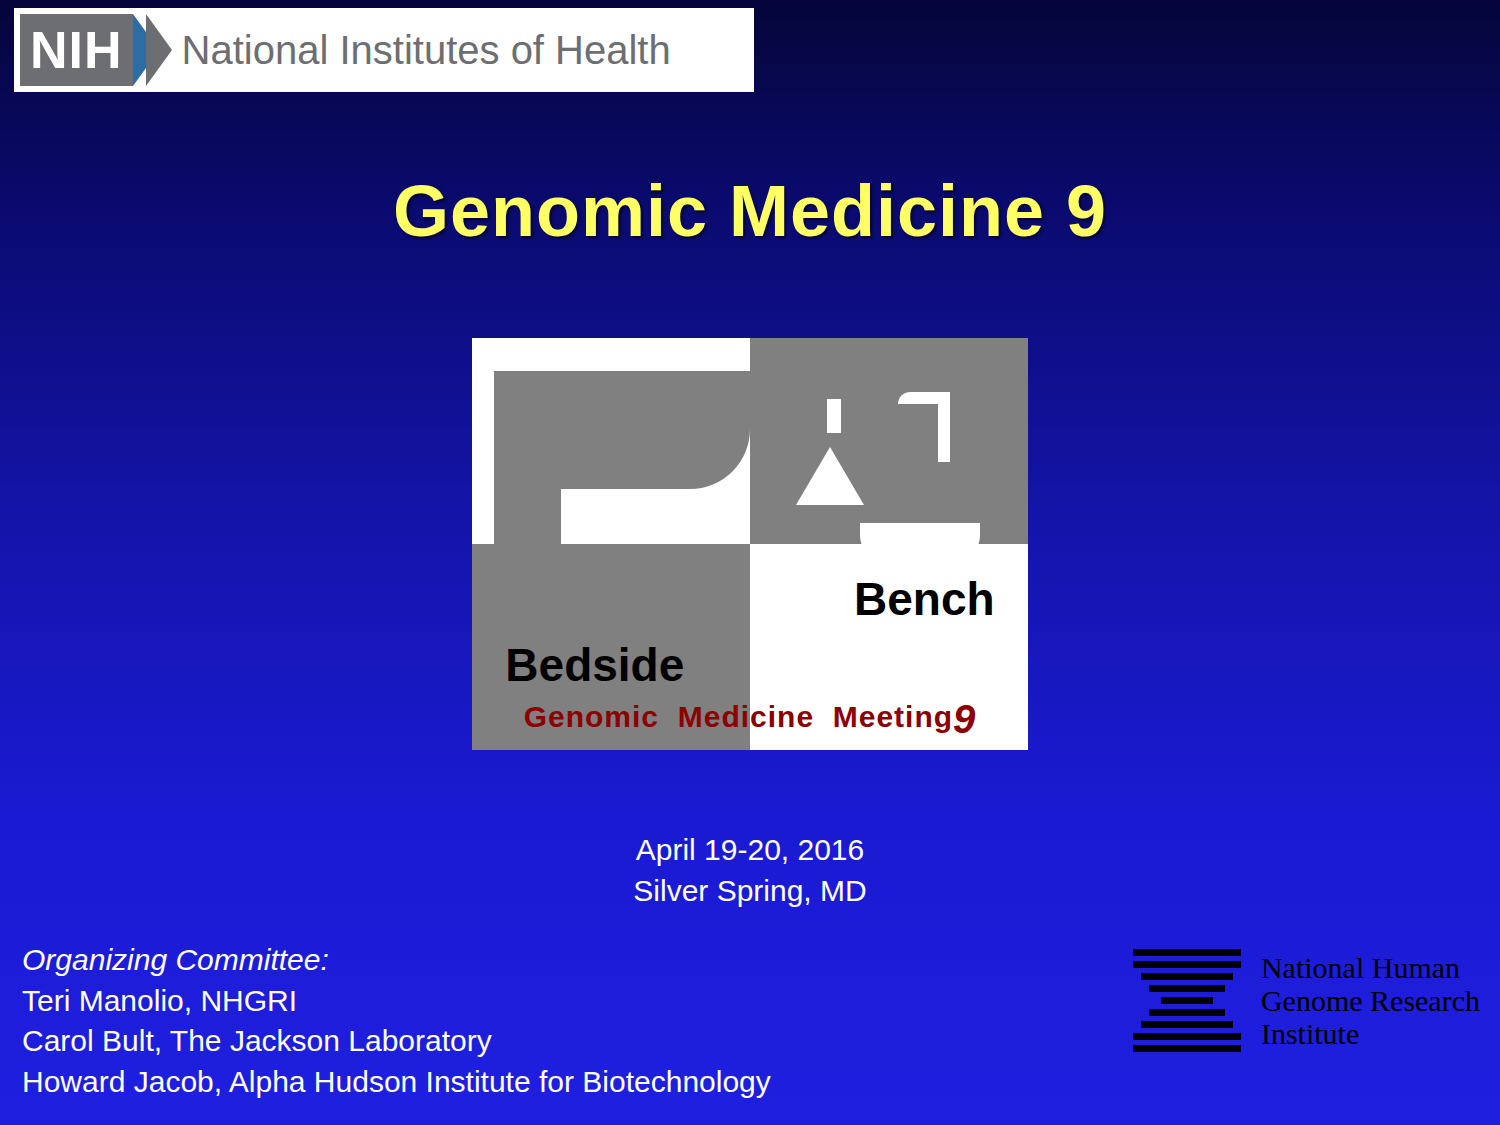NIH
National Institutes of Health
Genomic Medicine 9
Bench
Bedside
Genomic Medicine Meeting9
April 19-20, 2016
Silver Spring, MD
Organizing Committee:
Teri Manolio, NHGRI
Carol Bult, The Jackson Laboratory
Howard Jacob, Alpha Hudson Institute for Biotechnology
National Human
Genome Research
Institute